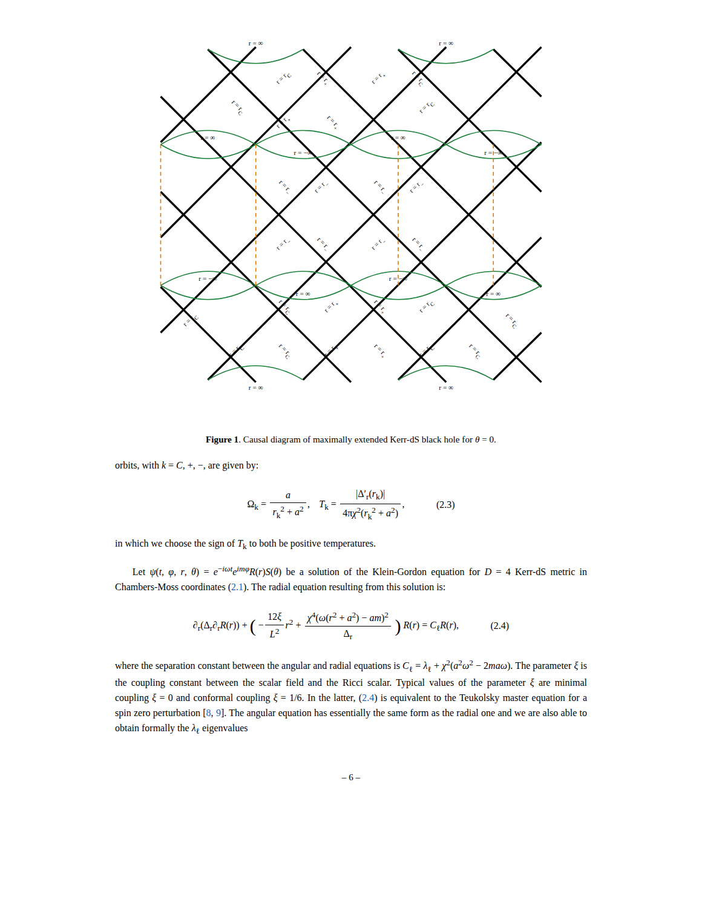r = ∞ r = ∞ r = ∞ r = −∞ r = ∞ r = −∞ r = −∞ r = ∞ r = −∞ r = ∞ r = ∞ r = ∞ r = rC r = r+ r = r+ r = rC r = rC r = r+ r = r+ r = rC r = r− r = r− r = r− r = r− r = r− r = r− r = r− r = r− r = rC r = rC r = r+ r = r+ r = rC r = rC r = rC r = rC r = r+ r = r+ r = rC r = rC
Figure 1. Causal diagram of maximally extended Kerr-dS black hole for θ = 0.
orbits, with k = C, +, −, are given by:
Ωk = ark2 + a2, Tk = |Δ′r(rk)|4πχ2(rk2 + a2),
(2.3)
in which we choose the sign of Tk to both be positive temperatures.
Let ψ(t, φ, r, θ) = e−iωteimφR(r)S(θ) be a solution of the Klein-Gordon equation for D = 4 Kerr-dS metric in Chambers-Moss coordinates (2.1). The radial equation resulting from this solution is:
∂r(Δr∂rR(r)) + ( −12ξ L2 r2 + χ4(ω(r2 + a2) − am)2 Δr ) R(r) = CℓR(r),
(2.4)
where the separation constant between the angular and radial equations is Cℓ = λℓ + χ2(a2ω2 − 2maω). The parameter ξ is the coupling constant between the scalar field and the Ricci scalar. Typical values of the parameter ξ are minimal coupling ξ = 0 and conformal coupling ξ = 1/6. In the latter, (2.4) is equivalent to the Teukolsky master equation for a spin zero perturbation [8, 9]. The angular equation has essentially the same form as the radial one and we are also able to obtain formally the λℓ eigenvalues
– 6 –